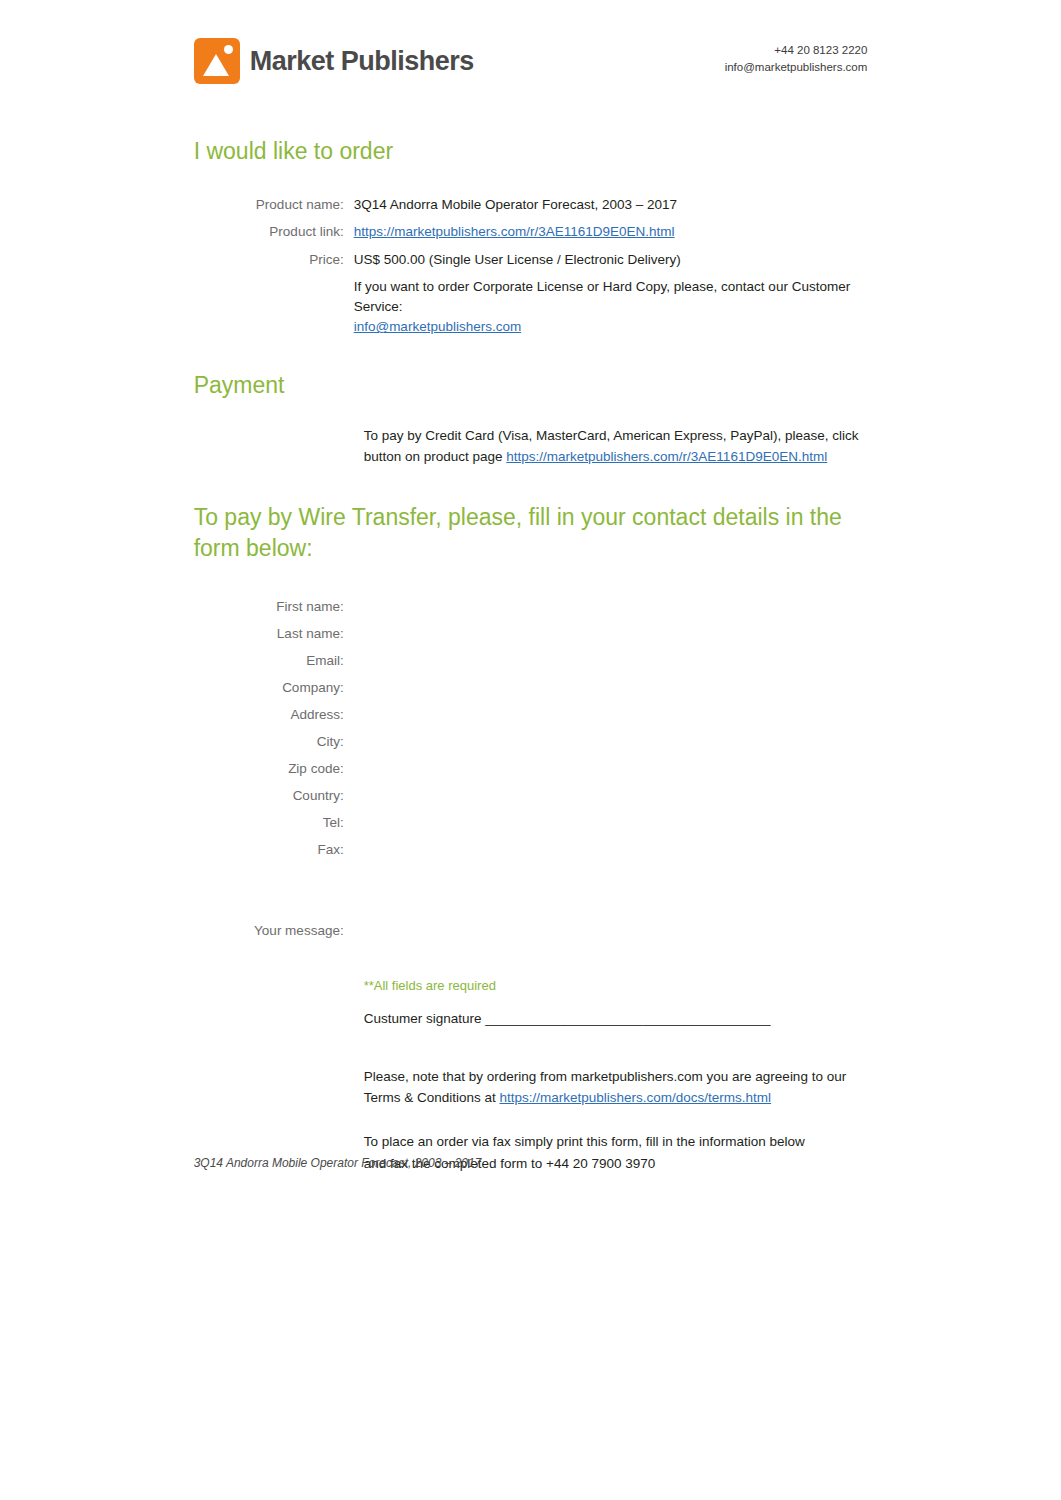Market Publishers
+44 20 8123 2220
info@marketpublishers.com
I would like to order
Product name:
3Q14 Andorra Mobile Operator Forecast, 2003 – 2017
Product link:
https://marketpublishers.com/r/3AE1161D9E0EN.html
Price:
US$ 500.00 (Single User License / Electronic Delivery)
If you want to order Corporate License or Hard Copy, please, contact our Customer Service:
info@marketpublishers.com
Payment
To pay by Credit Card (Visa, MasterCard, American Express, PayPal), please, click button on product page https://marketpublishers.com/r/3AE1161D9E0EN.html
To pay by Wire Transfer, please, fill in your contact details in the form below:
First name:
Last name:
Email:
Company:
Address:
City:
Zip code:
Country:
Tel:
Fax:
Your message:
**All fields are required
Custumer signature ______________________________________
Please, note that by ordering from marketpublishers.com you are agreeing to our Terms & Conditions at https://marketpublishers.com/docs/terms.html
To place an order via fax simply print this form, fill in the information below
and fax the completed form to +44 20 7900 3970
3Q14 Andorra Mobile Operator Forecast, 2003 – 2017